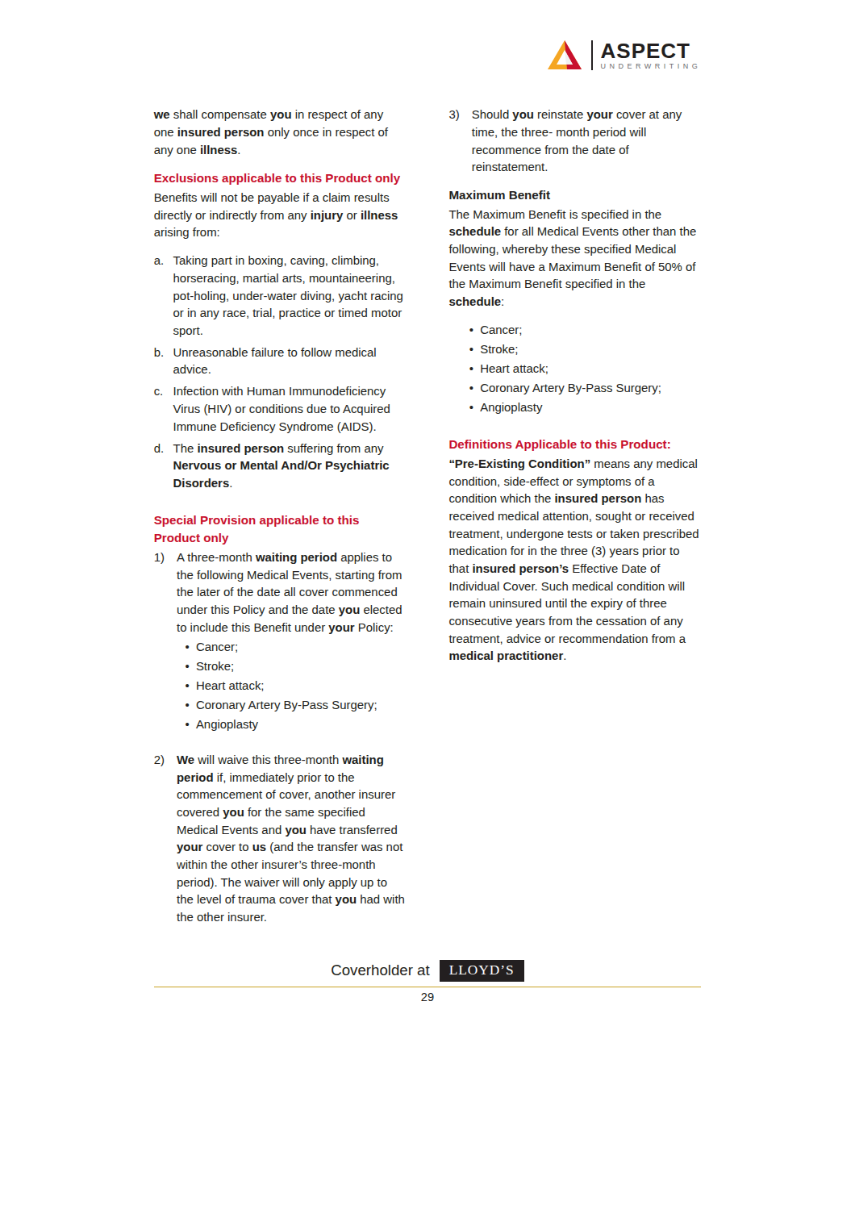ASPECT
UNDERWRITING
we shall compensate you in respect of any one insured person only once in respect of any one illness.
Exclusions applicable to this Product only
Benefits will not be payable if a claim results directly or indirectly from any injury or illness arising from:
a. Taking part in boxing, caving, climbing, horseracing, martial arts, mountaineering, pot-holing, under-water diving, yacht racing or in any race, trial, practice or timed motor sport.
b. Unreasonable failure to follow medical advice.
c. Infection with Human Immunodeficiency Virus (HIV) or conditions due to Acquired Immune Deficiency Syndrome (AIDS).
d. The insured person suffering from any Nervous or Mental And/Or Psychiatric Disorders.
Special Provision applicable to this Product only
1) A three-month waiting period applies to the following Medical Events, starting from the later of the date all cover commenced under this Policy and the date you elected to include this Benefit under your Policy:
Cancer;
Stroke;
Heart attack;
Coronary Artery By-Pass Surgery;
Angioplasty
2) We will waive this three-month waiting period if, immediately prior to the commencement of cover, another insurer covered you for the same specified Medical Events and you have transferred your cover to us (and the transfer was not within the other insurer’s three-month period). The waiver will only apply up to the level of trauma cover that you had with the other insurer.
3) Should you reinstate your cover at any time, the three- month period will recommence from the date of reinstatement.
Maximum Benefit
The Maximum Benefit is specified in the schedule for all Medical Events other than the following, whereby these specified Medical Events will have a Maximum Benefit of 50% of the Maximum Benefit specified in the schedule:
Cancer;
Stroke;
Heart attack;
Coronary Artery By-Pass Surgery;
Angioplasty
Definitions Applicable to this Product:
“Pre-Existing Condition” means any medical condition, side-effect or symptoms of a condition which the insured person has received medical attention, sought or received treatment, undergone tests or taken prescribed medication for in the three (3) years prior to that insured person’s Effective Date of Individual Cover. Such medical condition will remain uninsured until the expiry of three consecutive years from the cessation of any treatment, advice or recommendation from a medical practitioner.
Coverholder at LLOYD’S
29